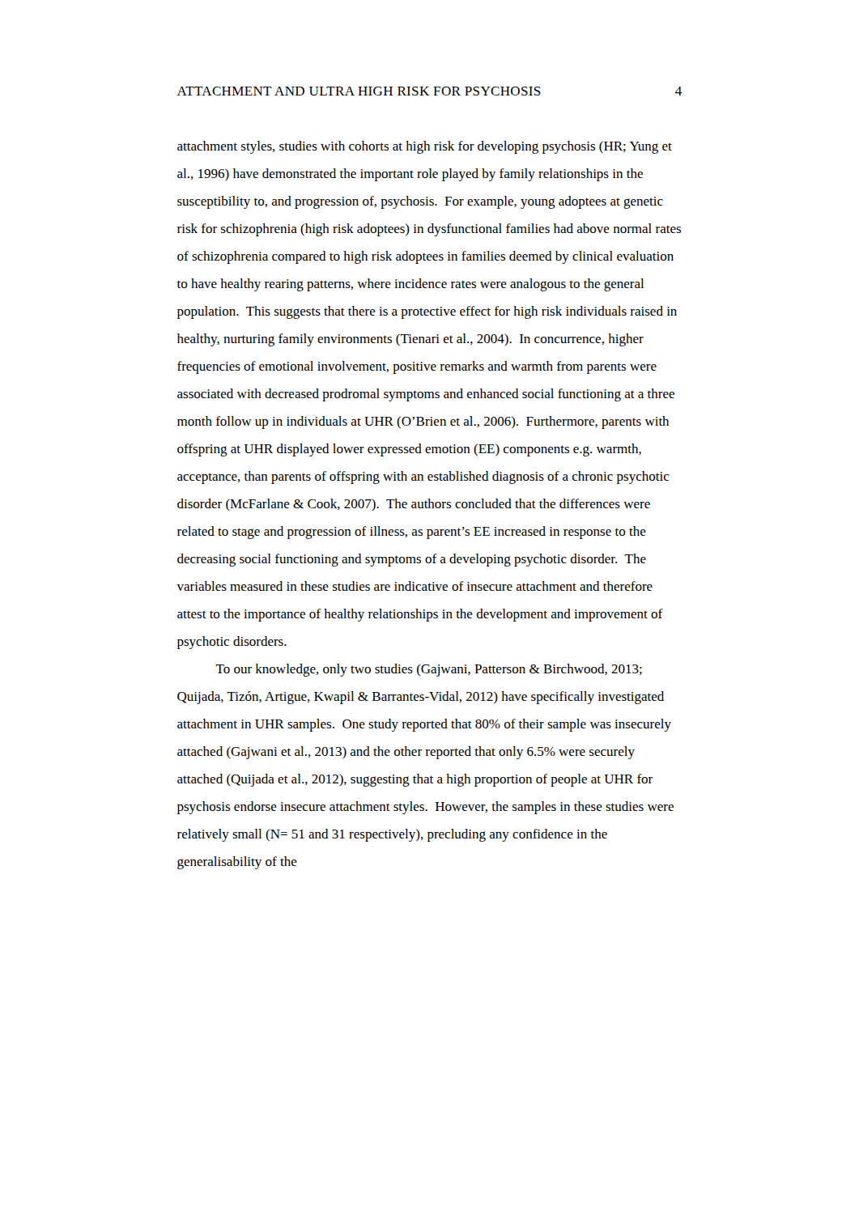Attachment and Ultra High Risk for Psychosis 4
attachment styles, studies with cohorts at high risk for developing psychosis (HR; Yung et al., 1996) have demonstrated the important role played by family relationships in the susceptibility to, and progression of, psychosis. For example, young adoptees at genetic risk for schizophrenia (high risk adoptees) in dysfunctional families had above normal rates of schizophrenia compared to high risk adoptees in families deemed by clinical evaluation to have healthy rearing patterns, where incidence rates were analogous to the general population. This suggests that there is a protective effect for high risk individuals raised in healthy, nurturing family environments (Tienari et al., 2004). In concurrence, higher frequencies of emotional involvement, positive remarks and warmth from parents were associated with decreased prodromal symptoms and enhanced social functioning at a three month follow up in individuals at UHR (O’Brien et al., 2006). Furthermore, parents with offspring at UHR displayed lower expressed emotion (EE) components e.g. warmth, acceptance, than parents of offspring with an established diagnosis of a chronic psychotic disorder (McFarlane & Cook, 2007). The authors concluded that the differences were related to stage and progression of illness, as parent’s EE increased in response to the decreasing social functioning and symptoms of a developing psychotic disorder. The variables measured in these studies are indicative of insecure attachment and therefore attest to the importance of healthy relationships in the development and improvement of psychotic disorders.
To our knowledge, only two studies (Gajwani, Patterson & Birchwood, 2013; Quijada, Tizón, Artigue, Kwapil & Barrantes-Vidal, 2012) have specifically investigated attachment in UHR samples. One study reported that 80% of their sample was insecurely attached (Gajwani et al., 2013) and the other reported that only 6.5% were securely attached (Quijada et al., 2012), suggesting that a high proportion of people at UHR for psychosis endorse insecure attachment styles. However, the samples in these studies were relatively small (N= 51 and 31 respectively), precluding any confidence in the generalisability of the